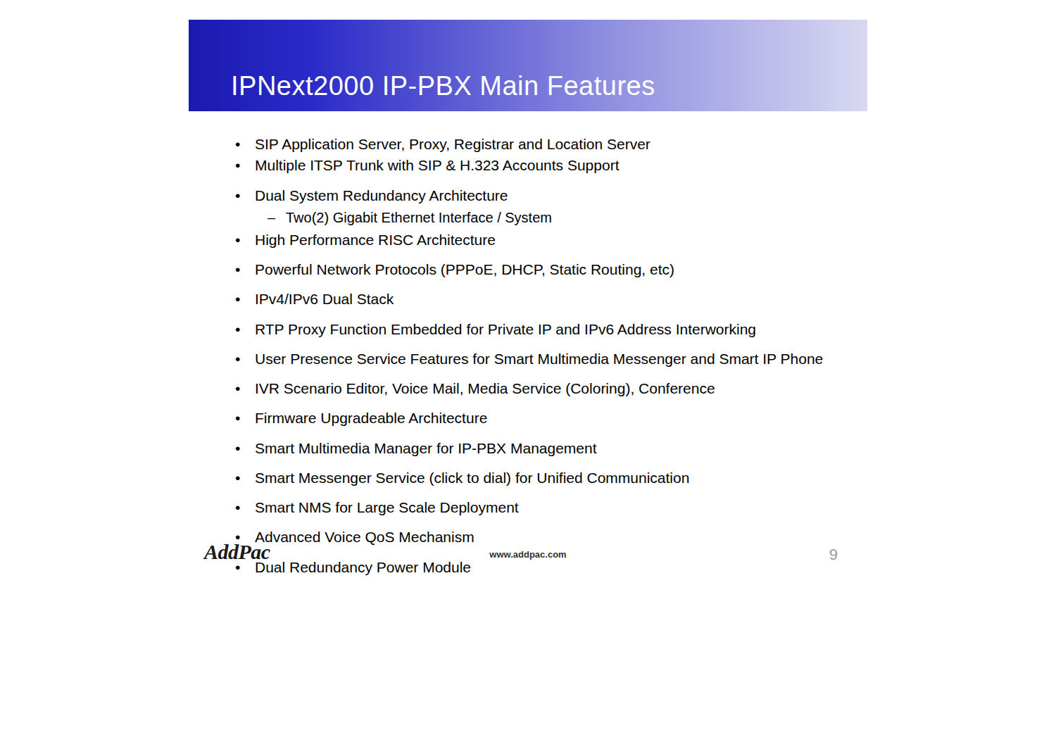IPNext2000 IP-PBX Main Features
SIP Application Server, Proxy, Registrar and Location Server
Multiple ITSP Trunk with SIP & H.323 Accounts Support
Dual System Redundancy Architecture
Two(2) Gigabit Ethernet Interface / System
High Performance RISC Architecture
Powerful Network Protocols (PPPoE, DHCP, Static Routing, etc)
IPv4/IPv6 Dual Stack
RTP Proxy Function Embedded for Private IP and IPv6 Address Interworking
User Presence Service Features for Smart Multimedia Messenger and Smart IP Phone
IVR Scenario Editor, Voice Mail, Media Service (Coloring), Conference
Firmware Upgradeable Architecture
Smart Multimedia Manager for IP-PBX Management
Smart Messenger Service (click to dial) for Unified Communication
Smart NMS for Large Scale Deployment
Advanced Voice QoS Mechanism
Dual Redundancy Power Module
AddPac
www.addpac.com
9